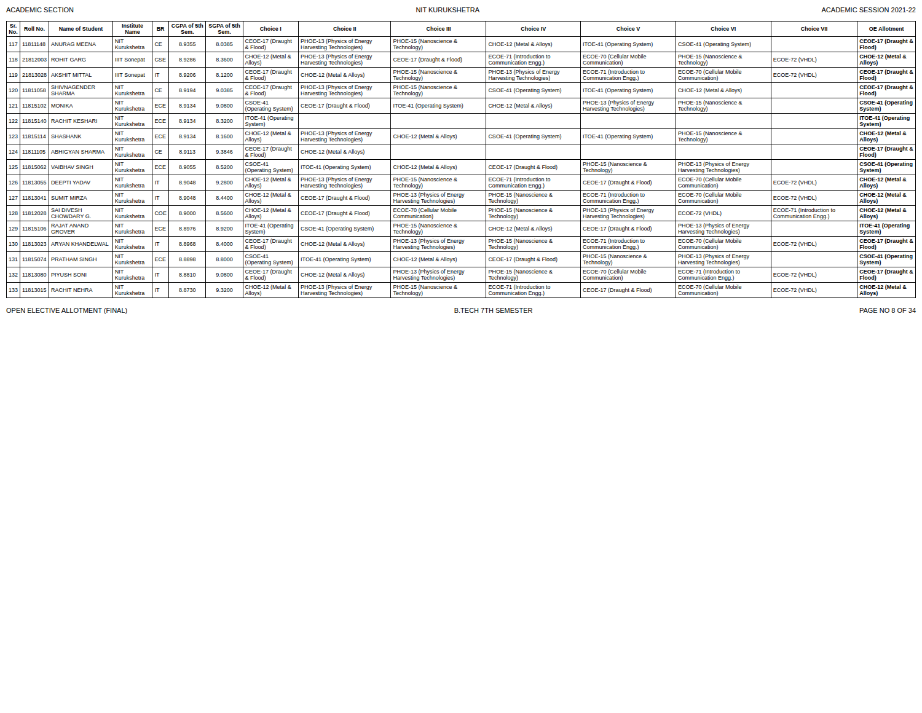ACADEMIC SECTION NIT KURUKSHETRA ACADEMIC SESSION 2021-22
| Sr. No. | Roll No. | Name of Student | Institute Name | BR | CGPA of 5th Sem. | SGPA of 5th Sem. | Choice I | Choice II | Choice III | Choice IV | Choice V | Choice VI | Choice VII | OE Allotment |
| --- | --- | --- | --- | --- | --- | --- | --- | --- | --- | --- | --- | --- | --- | --- |
| 117 | 11811148 | ANURAG MEENA | NIT Kurukshetra | CE | 8.9355 | 8.0385 | CEOE-17 (Draught & Flood) | PHOE-13 (Physics of Energy Harvesting Technologies) | PHOE-15 (Nanoscience & Technology) | CHOE-12 (Metal & Alloys) | ITOE-41 (Operating System) | CSOE-41 (Operating System) | | CEOE-17 (Draught & Flood) |
| 118 | 21812003 | ROHIT GARG | IIIT Sonepat | CSE | 8.9286 | 8.3600 | CHOE-12 (Metal & Alloys) | PHOE-13 (Physics of Energy Harvesting Technologies) | CEOE-17 (Draught & Flood) | ECOE-71 (Introduction to Communication Engg.) | ECOE-70 (Cellular Mobile Communication) | PHOE-15 (Nanoscience & Technology) | ECOE-72 (VHDL) | CHOE-12 (Metal & Alloys) |
| 119 | 21813028 | AKSHIT MITTAL | IIIT Sonepat | IT | 8.9206 | 8.1200 | CEOE-17 (Draught & Flood) | CHOE-12 (Metal & Alloys) | PHOE-15 (Nanoscience & Technology) | PHOE-13 (Physics of Energy Harvesting Technologies) | ECOE-71 (Introduction to Communication Engg.) | ECOE-70 (Cellular Mobile Communication) | ECOE-72 (VHDL) | CEOE-17 (Draught & Flood) |
| 120 | 11811058 | SHIVNAGENDER SHARMA | NIT Kurukshetra | CE | 8.9194 | 9.0385 | CEOE-17 (Draught & Flood) | PHOE-13 (Physics of Energy Harvesting Technologies) | PHOE-15 (Nanoscience & Technology) | CSOE-41 (Operating System) | ITOE-41 (Operating System) | CHOE-12 (Metal & Alloys) | | CEOE-17 (Draught & Flood) |
| 121 | 11815102 | MONIKA | NIT Kurukshetra | ECE | 8.9134 | 9.0800 | CSOE-41 (Operating System) | CEOE-17 (Draught & Flood) | ITOE-41 (Operating System) | CHOE-12 (Metal & Alloys) | PHOE-13 (Physics of Energy Harvesting Technologies) | PHOE-15 (Nanoscience & Technology) | | CSOE-41 (Operating System) |
| 122 | 11815140 | RACHIT KESHARI | NIT Kurukshetra | ECE | 8.9134 | 8.3200 | ITOE-41 (Operating System) | | | | | | | ITOE-41 (Operating System) |
| 123 | 11815114 | SHASHANK | NIT Kurukshetra | ECE | 8.9134 | 8.1600 | CHOE-12 (Metal & Alloys) | PHOE-13 (Physics of Energy Harvesting Technologies) | CHOE-12 (Metal & Alloys) | CSOE-41 (Operating System) | ITOE-41 (Operating System) | PHOE-15 (Nanoscience & Technology) | | CHOE-12 (Metal & Alloys) |
| 124 | 11811105 | ABHIGYAN SHARMA | NIT Kurukshetra | CE | 8.9113 | 9.3846 | CEOE-17 (Draught & Flood) | CHOE-12 (Metal & Alloys) | | | | | | CEOE-17 (Draught & Flood) |
| 125 | 11815062 | VAIBHAV SINGH | NIT Kurukshetra | ECE | 8.9055 | 8.5200 | CSOE-41 (Operating System) | ITOE-41 (Operating System) | CHOE-12 (Metal & Alloys) | CEOE-17 (Draught & Flood) | PHOE-15 (Nanoscience & Technology) | PHOE-13 (Physics of Energy Harvesting Technologies) | | CSOE-41 (Operating System) |
| 126 | 11813055 | DEEPTI YADAV | NIT Kurukshetra | IT | 8.9048 | 9.2800 | CHOE-12 (Metal & Alloys) | PHOE-13 (Physics of Energy Harvesting Technologies) | PHOE-15 (Nanoscience & Technology) | ECOE-71 (Introduction to Communication Engg.) | CEOE-17 (Draught & Flood) | ECOE-70 (Cellular Mobile Communication) | ECOE-72 (VHDL) | CHOE-12 (Metal & Alloys) |
| 127 | 11813041 | SUMIT MIRZA | NIT Kurukshetra | IT | 8.9048 | 8.4400 | CHOE-12 (Metal & Alloys) | CEOE-17 (Draught & Flood) | PHOE-13 (Physics of Energy Harvesting Technologies) | PHOE-15 (Nanoscience & Technology) | ECOE-71 (Introduction to Communication Engg.) | ECOE-70 (Cellular Mobile Communication) | ECOE-72 (VHDL) | CHOE-12 (Metal & Alloys) |
| 128 | 11812028 | SAI DIVESH CHOWDARY G. | NIT Kurukshetra | COE | 8.9000 | 8.5600 | CHOE-12 (Metal & Alloys) | CEOE-17 (Draught & Flood) | ECOE-70 (Cellular Mobile Communication) | PHOE-15 (Nanoscience & Technology) | PHOE-13 (Physics of Energy Harvesting Technologies) | ECOE-72 (VHDL) | ECOE-71 (Introduction to Communication Engg.) | CHOE-12 (Metal & Alloys) |
| 129 | 11815106 | RAJAT ANAND GROVER | NIT Kurukshetra | ECE | 8.8976 | 8.9200 | ITOE-41 (Operating System) | CSOE-41 (Operating System) | PHOE-15 (Nanoscience & Technology) | CHOE-12 (Metal & Alloys) | CEOE-17 (Draught & Flood) | PHOE-13 (Physics of Energy Harvesting Technologies) | | ITOE-41 (Operating System) |
| 130 | 11813023 | ARYAN KHANDELWAL | NIT Kurukshetra | IT | 8.8968 | 8.4000 | CEOE-17 (Draught & Flood) | CHOE-12 (Metal & Alloys) | PHOE-13 (Physics of Energy Harvesting Technologies) | PHOE-15 (Nanoscience & Technology) | ECOE-71 (Introduction to Communication Engg.) | ECOE-70 (Cellular Mobile Communication) | ECOE-72 (VHDL) | CEOE-17 (Draught & Flood) |
| 131 | 11815074 | PRATHAM SINGH | NIT Kurukshetra | ECE | 8.8898 | 8.8000 | CSOE-41 (Operating System) | ITOE-41 (Operating System) | CHOE-12 (Metal & Alloys) | CEOE-17 (Draught & Flood) | PHOE-15 (Nanoscience & Technology) | PHOE-13 (Physics of Energy Harvesting Technologies) | | CSOE-41 (Operating System) |
| 132 | 11813080 | PIYUSH SONI | NIT Kurukshetra | IT | 8.8810 | 9.0800 | CEOE-17 (Draught & Flood) | CHOE-12 (Metal & Alloys) | PHOE-13 (Physics of Energy Harvesting Technologies) | PHOE-15 (Nanoscience & Technology) | ECOE-70 (Cellular Mobile Communication) | ECOE-71 (Introduction to Communication Engg.) | ECOE-72 (VHDL) | CEOE-17 (Draught & Flood) |
| 133 | 11813015 | RACHIT NEHRA | NIT Kurukshetra | IT | 8.8730 | 9.3200 | CHOE-12 (Metal & Alloys) | PHOE-13 (Physics of Energy Harvesting Technologies) | PHOE-15 (Nanoscience & Technology) | ECOE-71 (Introduction to Communication Engg.) | CEOE-17 (Draught & Flood) | ECOE-70 (Cellular Mobile Communication) | ECOE-72 (VHDL) | CHOE-12 (Metal & Alloys) |
OPEN ELECTIVE ALLOTMENT (FINAL) B.TECH 7TH SEMESTER PAGE NO 8 OF 34